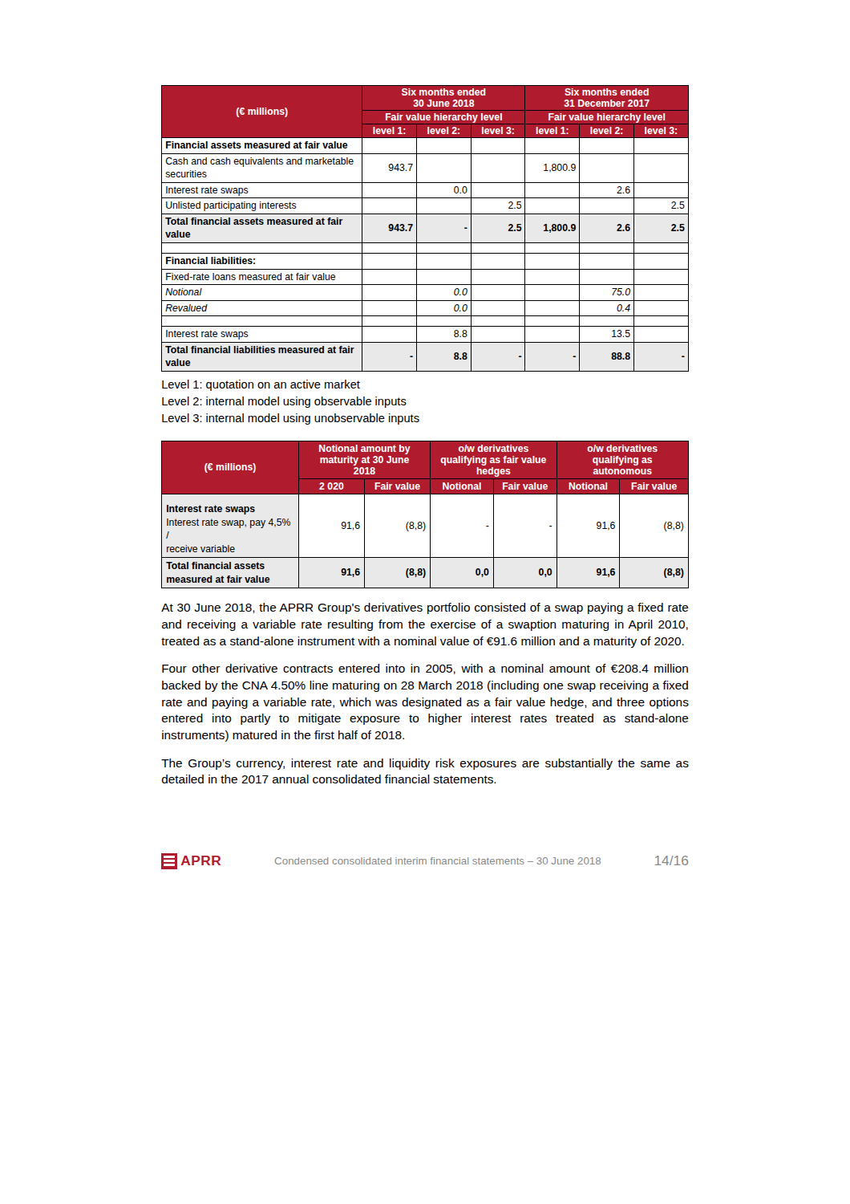| (€ millions) | Six months ended 30 June 2018 | Six months ended 31 December 2017 |
| --- | --- | --- |
| Fair value hierarchy level | Fair value hierarchy level |
| level 1: | level 2: | level 3: | level 1: | level 2: | level 3: |
| Financial assets measured at fair value | | | | | | |
| Cash and cash equivalents and marketable securities | 943.7 | | | 1,800.9 | | |
| Interest rate swaps | | 0.0 | | | 2.6 | |
| Unlisted participating interests | | | 2.5 | | | 2.5 |
| Total financial assets measured at fair value | 943.7 | - | 2.5 | 1,800.9 | 2.6 | 2.5 |
| Financial liabilities: | | | | | | |
| Fixed-rate loans measured at fair value | | | | | | |
| Notional | | 0.0 | | | 75.0 | |
| Revalued | | 0.0 | | | 0.4 | |
| Interest rate swaps | | 8.8 | | | 13.5 | |
| Total financial liabilities measured at fair value | - | 8.8 | - | - | 88.8 | - |
Level 1: quotation on an active market
Level 2: internal model using observable inputs
Level 3: internal model using unobservable inputs
| (€ millions) | Notional amount by maturity at 30 June 2018 | o/w derivatives qualifying as fair value hedges | o/w derivatives qualifying as autonomous |
| --- | --- | --- | --- |
| 2 020 | Fair value | Notional | Fair value | Notional | Fair value |
| Interest rate swaps Interest rate swap, pay 4,5% / receive variable | 91,6 | (8,8) | - | - | 91,6 | (8,8) |
| Total financial assets measured at fair value | 91,6 | (8,8) | 0,0 | 0,0 | 91,6 | (8,8) |
At 30 June 2018, the APRR Group's derivatives portfolio consisted of a swap paying a fixed rate and receiving a variable rate resulting from the exercise of a swaption maturing in April 2010, treated as a stand-alone instrument with a nominal value of €91.6 million and a maturity of 2020.
Four other derivative contracts entered into in 2005, with a nominal amount of €208.4 million backed by the CNA 4.50% line maturing on 28 March 2018 (including one swap receiving a fixed rate and paying a variable rate, which was designated as a fair value hedge, and three options entered into partly to mitigate exposure to higher interest rates treated as stand-alone instruments) matured in the first half of 2018.
The Group’s currency, interest rate and liquidity risk exposures are substantially the same as detailed in the 2017 annual consolidated financial statements.
APRR Condensed consolidated interim financial statements – 30 June 2018 14/16